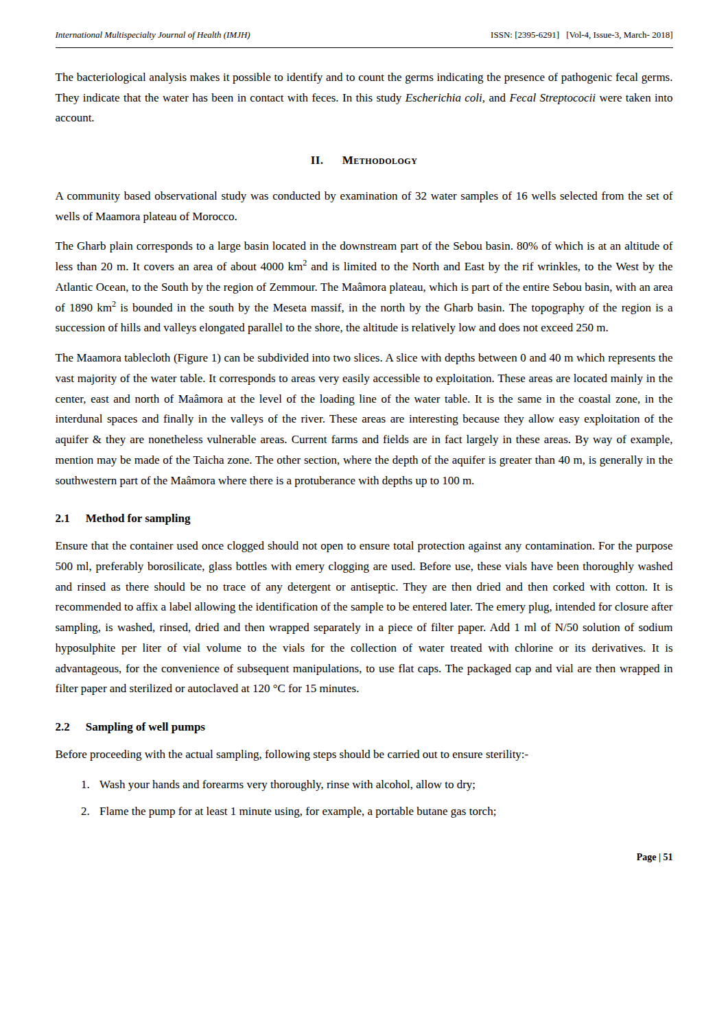International Multispecialty Journal of Health (IMJH) ISSN: [2395-6291] [Vol-4, Issue-3, March- 2018]
The bacteriological analysis makes it possible to identify and to count the germs indicating the presence of pathogenic fecal germs. They indicate that the water has been in contact with feces. In this study Escherichia coli, and Fecal Streptococii were taken into account.
II. Methodology
A community based observational study was conducted by examination of 32 water samples of 16 wells selected from the set of wells of Maamora plateau of Morocco.
The Gharb plain corresponds to a large basin located in the downstream part of the Sebou basin. 80% of which is at an altitude of less than 20 m. It covers an area of about 4000 km2 and is limited to the North and East by the rif wrinkles, to the West by the Atlantic Ocean, to the South by the region of Zemmour. The Maâmora plateau, which is part of the entire Sebou basin, with an area of 1890 km2 is bounded in the south by the Meseta massif, in the north by the Gharb basin. The topography of the region is a succession of hills and valleys elongated parallel to the shore, the altitude is relatively low and does not exceed 250 m.
The Maamora tablecloth (Figure 1) can be subdivided into two slices. A slice with depths between 0 and 40 m which represents the vast majority of the water table. It corresponds to areas very easily accessible to exploitation. These areas are located mainly in the center, east and north of Maâmora at the level of the loading line of the water table. It is the same in the coastal zone, in the interdunal spaces and finally in the valleys of the river. These areas are interesting because they allow easy exploitation of the aquifer & they are nonetheless vulnerable areas. Current farms and fields are in fact largely in these areas. By way of example, mention may be made of the Taicha zone. The other section, where the depth of the aquifer is greater than 40 m, is generally in the southwestern part of the Maâmora where there is a protuberance with depths up to 100 m.
2.1 Method for sampling
Ensure that the container used once clogged should not open to ensure total protection against any contamination. For the purpose 500 ml, preferably borosilicate, glass bottles with emery clogging are used. Before use, these vials have been thoroughly washed and rinsed as there should be no trace of any detergent or antiseptic. They are then dried and then corked with cotton. It is recommended to affix a label allowing the identification of the sample to be entered later. The emery plug, intended for closure after sampling, is washed, rinsed, dried and then wrapped separately in a piece of filter paper. Add 1 ml of N/50 solution of sodium hyposulphite per liter of vial volume to the vials for the collection of water treated with chlorine or its derivatives. It is advantageous, for the convenience of subsequent manipulations, to use flat caps. The packaged cap and vial are then wrapped in filter paper and sterilized or autoclaved at 120 °C for 15 minutes.
2.2 Sampling of well pumps
Before proceeding with the actual sampling, following steps should be carried out to ensure sterility:-
Wash your hands and forearms very thoroughly, rinse with alcohol, allow to dry;
Flame the pump for at least 1 minute using, for example, a portable butane gas torch;
Page | 51